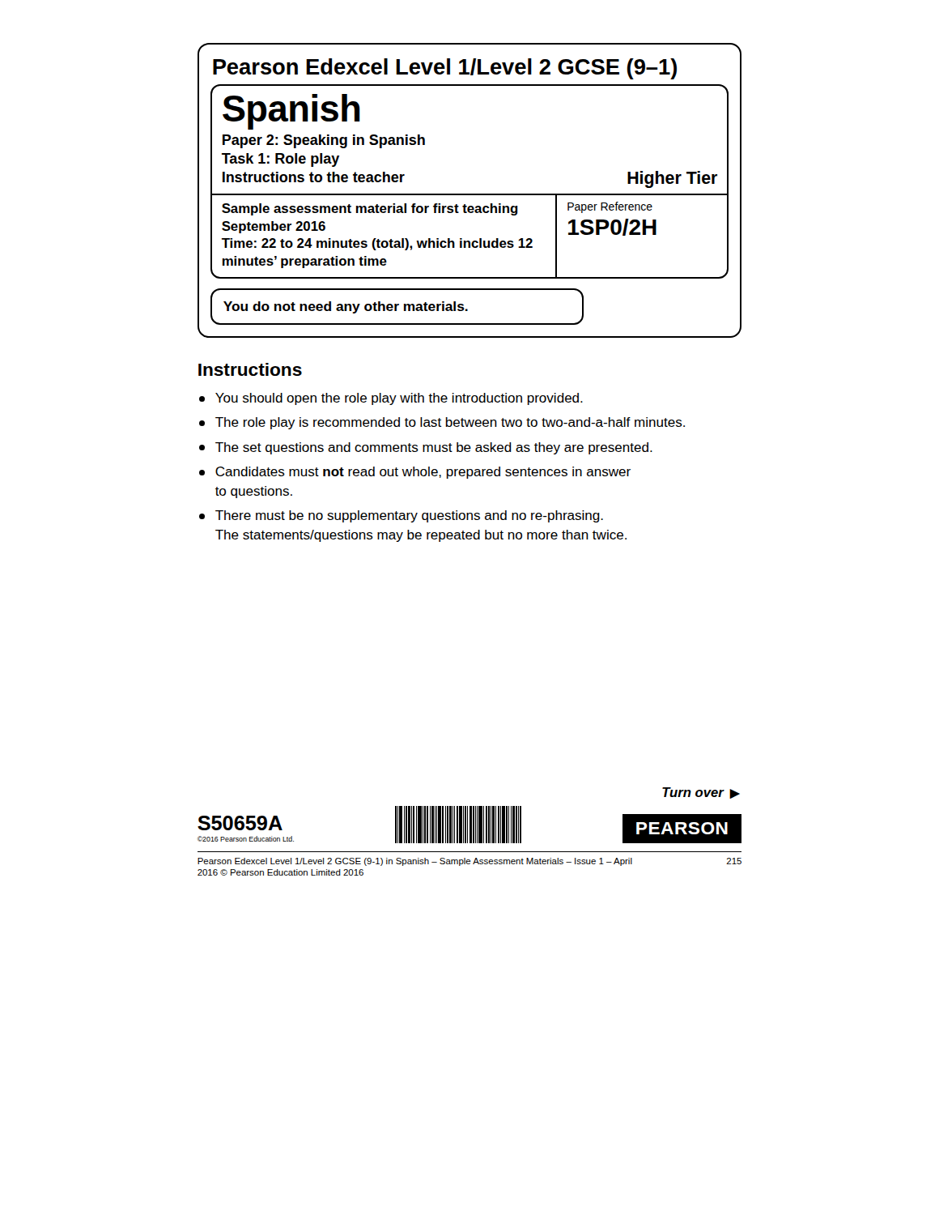Pearson Edexcel Level 1/Level 2 GCSE (9–1)
Spanish
Paper 2: Speaking in Spanish
Task 1: Role play
Instructions to the teacher
Higher Tier
Sample assessment material for first teaching September 2016
Time: 22 to 24 minutes (total), which includes 12 minutes’ preparation time
Paper Reference
1SP0/2H
You do not need any other materials.
Instructions
You should open the role play with the introduction provided.
The role play is recommended to last between two to two-and-a-half minutes.
The set questions and comments must be asked as they are presented.
Candidates must not read out whole, prepared sentences in answerto questions.
There must be no supplementary questions and no re-phrasing.The statements/questions may be repeated but no more than twice.
Turn over ▶
S50659A
©2016 Pearson Education Ltd.
PEARSON
Pearson Edexcel Level 1/Level 2 GCSE (9-1) in Spanish – Sample Assessment Materials – Issue 1 – April 2016 © Pearson Education Limited 2016
215